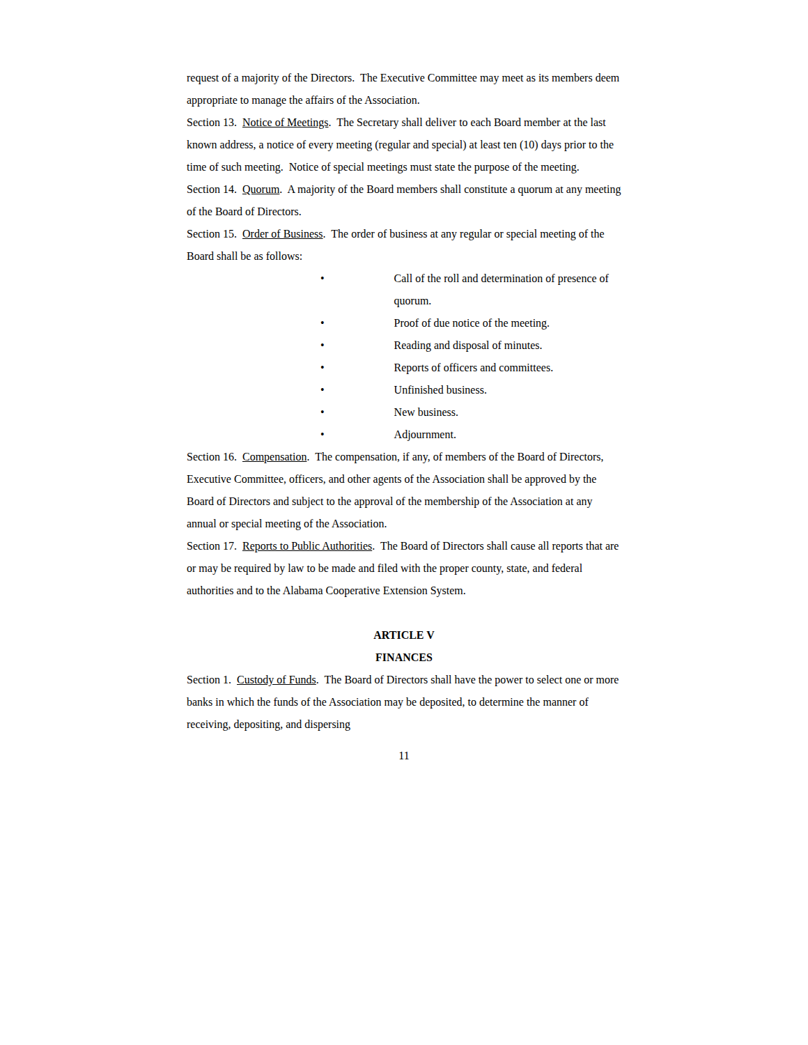request of a majority of the Directors. The Executive Committee may meet as its members deem appropriate to manage the affairs of the Association.
Section 13. Notice of Meetings. The Secretary shall deliver to each Board member at the last known address, a notice of every meeting (regular and special) at least ten (10) days prior to the time of such meeting. Notice of special meetings must state the purpose of the meeting.
Section 14. Quorum. A majority of the Board members shall constitute a quorum at any meeting of the Board of Directors.
Section 15. Order of Business. The order of business at any regular or special meeting of the Board shall be as follows:
Call of the roll and determination of presence of quorum.
Proof of due notice of the meeting.
Reading and disposal of minutes.
Reports of officers and committees.
Unfinished business.
New business.
Adjournment.
Section 16. Compensation. The compensation, if any, of members of the Board of Directors, Executive Committee, officers, and other agents of the Association shall be approved by the Board of Directors and subject to the approval of the membership of the Association at any annual or special meeting of the Association.
Section 17. Reports to Public Authorities. The Board of Directors shall cause all reports that are or may be required by law to be made and filed with the proper county, state, and federal authorities and to the Alabama Cooperative Extension System.
ARTICLE V
FINANCES
Section 1. Custody of Funds. The Board of Directors shall have the power to select one or more banks in which the funds of the Association may be deposited, to determine the manner of receiving, depositing, and dispersing
11